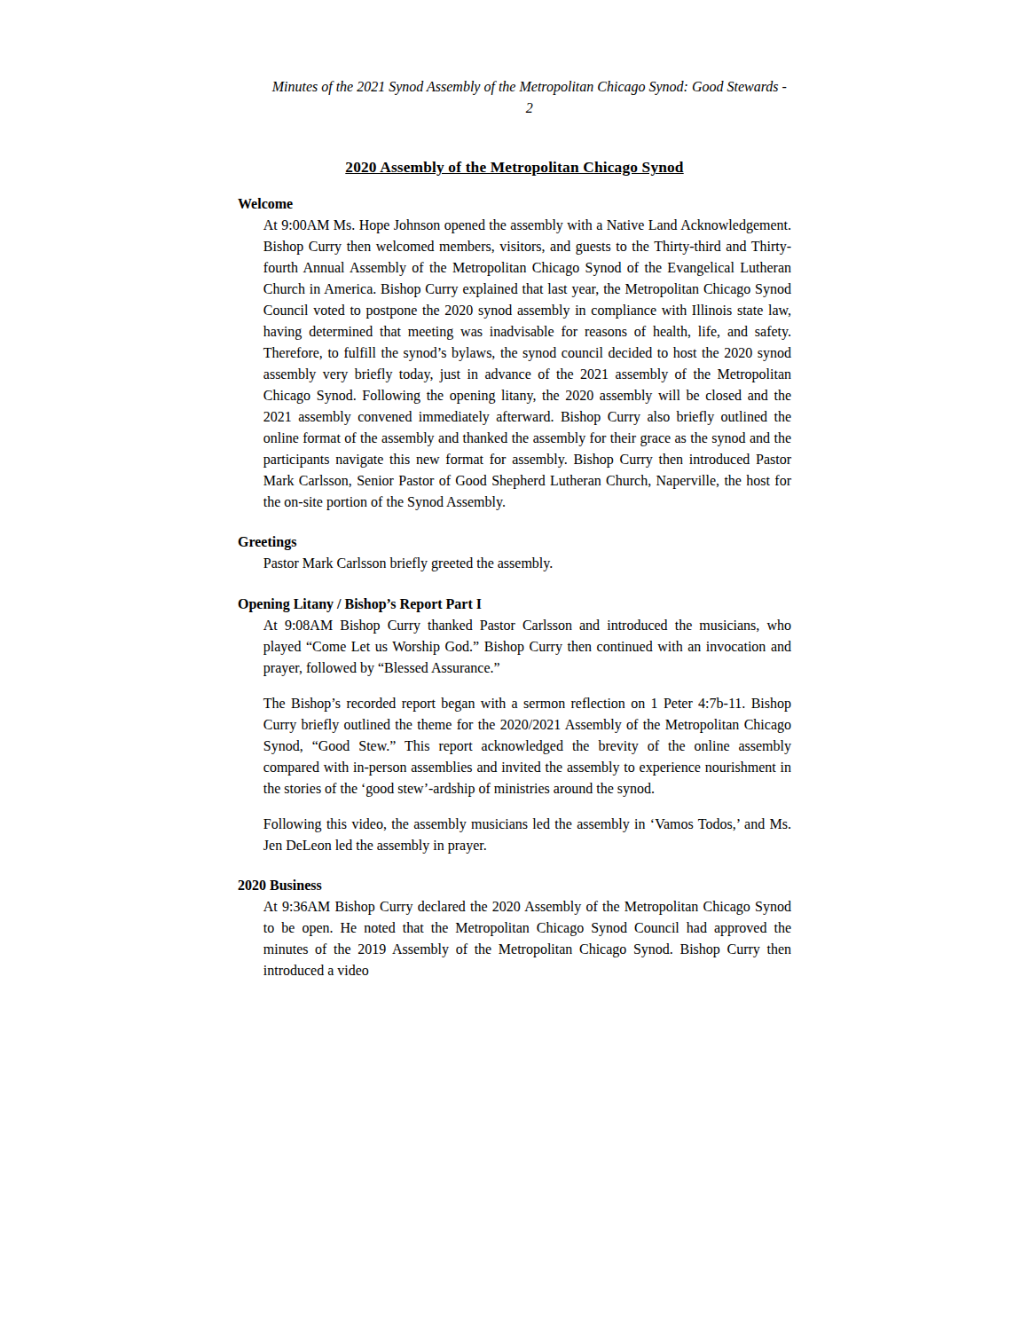Minutes of the 2021 Synod Assembly of the Metropolitan Chicago Synod: Good Stewards - 2
2020 Assembly of the Metropolitan Chicago Synod
Welcome
At 9:00AM Ms. Hope Johnson opened the assembly with a Native Land Acknowledgement. Bishop Curry then welcomed members, visitors, and guests to the Thirty-third and Thirty-fourth Annual Assembly of the Metropolitan Chicago Synod of the Evangelical Lutheran Church in America. Bishop Curry explained that last year, the Metropolitan Chicago Synod Council voted to postpone the 2020 synod assembly in compliance with Illinois state law, having determined that meeting was inadvisable for reasons of health, life, and safety. Therefore, to fulfill the synod’s bylaws, the synod council decided to host the 2020 synod assembly very briefly today, just in advance of the 2021 assembly of the Metropolitan Chicago Synod. Following the opening litany, the 2020 assembly will be closed and the 2021 assembly convened immediately afterward. Bishop Curry also briefly outlined the online format of the assembly and thanked the assembly for their grace as the synod and the participants navigate this new format for assembly. Bishop Curry then introduced Pastor Mark Carlsson, Senior Pastor of Good Shepherd Lutheran Church, Naperville, the host for the on-site portion of the Synod Assembly.
Greetings
Pastor Mark Carlsson briefly greeted the assembly.
Opening Litany / Bishop’s Report Part I
At 9:08AM Bishop Curry thanked Pastor Carlsson and introduced the musicians, who played “Come Let us Worship God.” Bishop Curry then continued with an invocation and prayer, followed by “Blessed Assurance.”
The Bishop’s recorded report began with a sermon reflection on 1 Peter 4:7b-11. Bishop Curry briefly outlined the theme for the 2020/2021 Assembly of the Metropolitan Chicago Synod, “Good Stew.” This report acknowledged the brevity of the online assembly compared with in-person assemblies and invited the assembly to experience nourishment in the stories of the ‘good stew’-ardship of ministries around the synod.
Following this video, the assembly musicians led the assembly in ‘Vamos Todos,’ and Ms. Jen DeLeon led the assembly in prayer.
2020 Business
At 9:36AM Bishop Curry declared the 2020 Assembly of the Metropolitan Chicago Synod to be open. He noted that the Metropolitan Chicago Synod Council had approved the minutes of the 2019 Assembly of the Metropolitan Chicago Synod. Bishop Curry then introduced a video